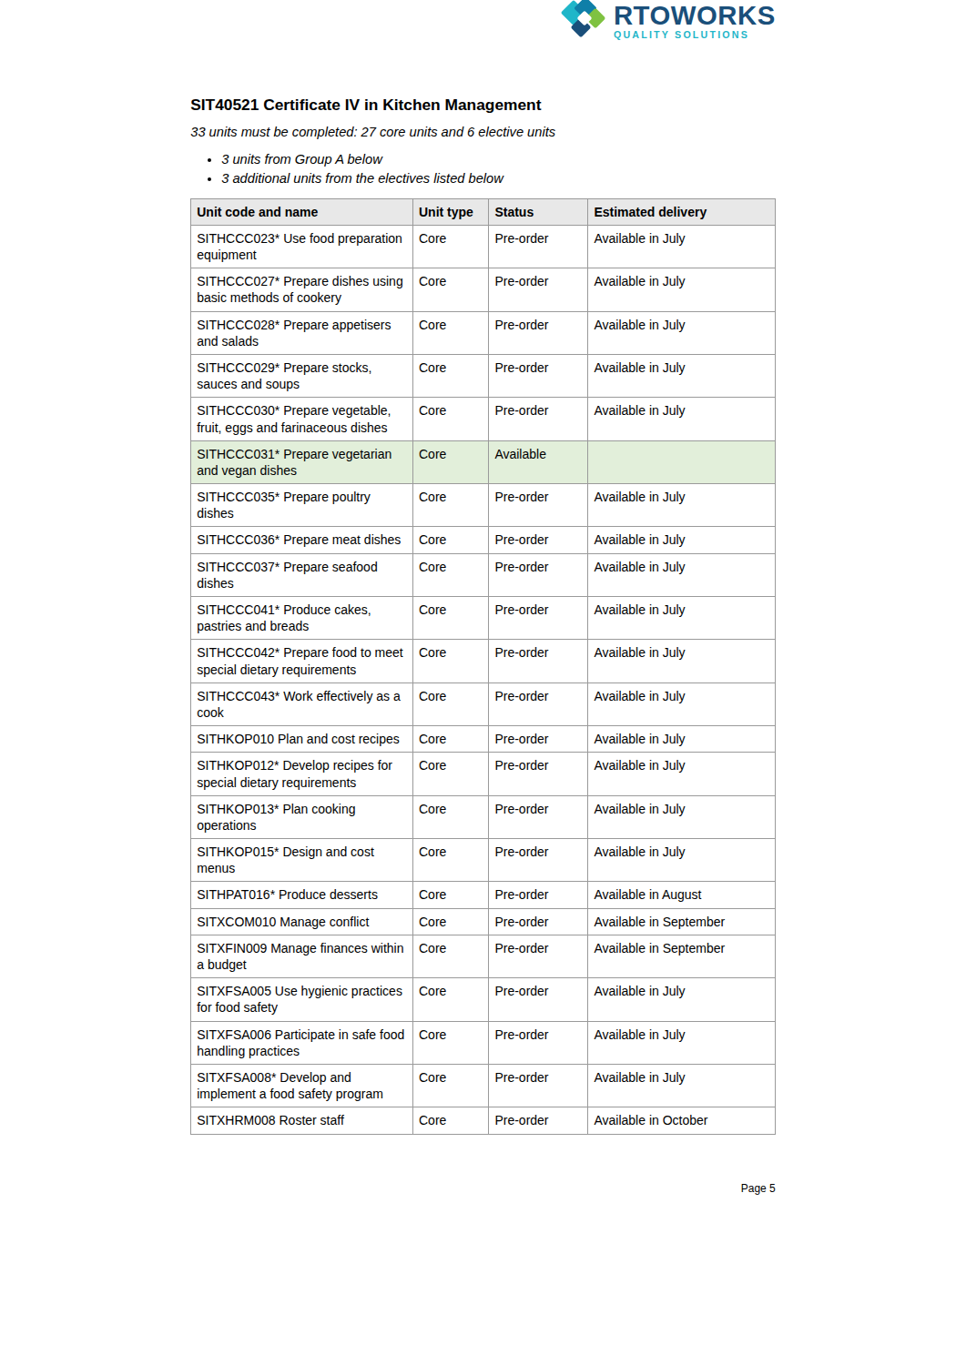RTOWORKS
QUALITY SOLUTIONS
SIT40521 Certificate IV in Kitchen Management
33 units must be completed: 27 core units and 6 elective units
3 units from Group A below
3 additional units from the electives listed below
| Unit code and name | Unit type | Status | Estimated delivery |
| --- | --- | --- | --- |
| SITHCCC023* Use food preparation equipment | Core | Pre-order | Available in July |
| SITHCCC027* Prepare dishes using basic methods of cookery | Core | Pre-order | Available in July |
| SITHCCC028* Prepare appetisers and salads | Core | Pre-order | Available in July |
| SITHCCC029* Prepare stocks, sauces and soups | Core | Pre-order | Available in July |
| SITHCCC030* Prepare vegetable, fruit, eggs and farinaceous dishes | Core | Pre-order | Available in July |
| SITHCCC031* Prepare vegetarian and vegan dishes | Core | Available | |
| SITHCCC035* Prepare poultry dishes | Core | Pre-order | Available in July |
| SITHCCC036* Prepare meat dishes | Core | Pre-order | Available in July |
| SITHCCC037* Prepare seafood dishes | Core | Pre-order | Available in July |
| SITHCCC041* Produce cakes, pastries and breads | Core | Pre-order | Available in July |
| SITHCCC042* Prepare food to meet special dietary requirements | Core | Pre-order | Available in July |
| SITHCCC043* Work effectively as a cook | Core | Pre-order | Available in July |
| SITHKOP010 Plan and cost recipes | Core | Pre-order | Available in July |
| SITHKOP012* Develop recipes for special dietary requirements | Core | Pre-order | Available in July |
| SITHKOP013* Plan cooking operations | Core | Pre-order | Available in July |
| SITHKOP015* Design and cost menus | Core | Pre-order | Available in July |
| SITHPAT016* Produce desserts | Core | Pre-order | Available in August |
| SITXCOM010 Manage conflict | Core | Pre-order | Available in September |
| SITXFIN009 Manage finances within a budget | Core | Pre-order | Available in September |
| SITXFSA005 Use hygienic practices for food safety | Core | Pre-order | Available in July |
| SITXFSA006 Participate in safe food handling practices | Core | Pre-order | Available in July |
| SITXFSA008* Develop and implement a food safety program | Core | Pre-order | Available in July |
| SITXHRM008 Roster staff | Core | Pre-order | Available in October |
Page 5